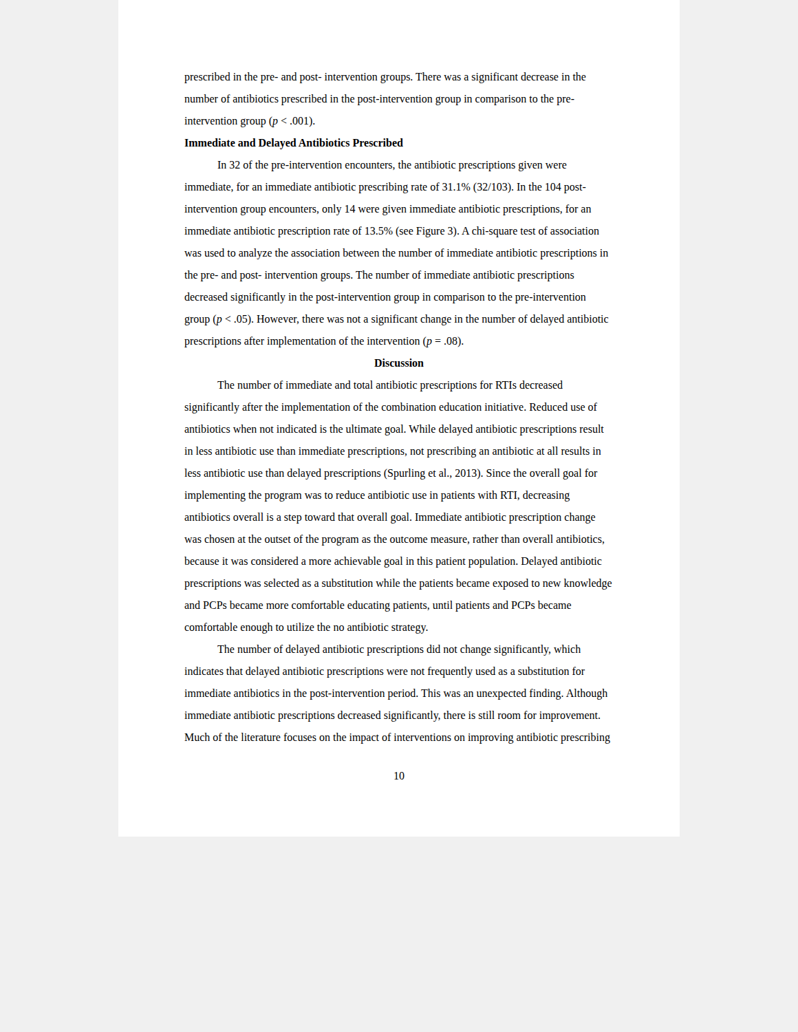prescribed in the pre- and post- intervention groups. There was a significant decrease in the number of antibiotics prescribed in the post-intervention group in comparison to the pre-intervention group (p < .001).
Immediate and Delayed Antibiotics Prescribed
In 32 of the pre-intervention encounters, the antibiotic prescriptions given were immediate, for an immediate antibiotic prescribing rate of 31.1% (32/103). In the 104 post-intervention group encounters, only 14 were given immediate antibiotic prescriptions, for an immediate antibiotic prescription rate of 13.5% (see Figure 3). A chi-square test of association was used to analyze the association between the number of immediate antibiotic prescriptions in the pre- and post- intervention groups. The number of immediate antibiotic prescriptions decreased significantly in the post-intervention group in comparison to the pre-intervention group (p < .05). However, there was not a significant change in the number of delayed antibiotic prescriptions after implementation of the intervention (p = .08).
Discussion
The number of immediate and total antibiotic prescriptions for RTIs decreased significantly after the implementation of the combination education initiative. Reduced use of antibiotics when not indicated is the ultimate goal. While delayed antibiotic prescriptions result in less antibiotic use than immediate prescriptions, not prescribing an antibiotic at all results in less antibiotic use than delayed prescriptions (Spurling et al., 2013). Since the overall goal for implementing the program was to reduce antibiotic use in patients with RTI, decreasing antibiotics overall is a step toward that overall goal. Immediate antibiotic prescription change was chosen at the outset of the program as the outcome measure, rather than overall antibiotics, because it was considered a more achievable goal in this patient population. Delayed antibiotic prescriptions was selected as a substitution while the patients became exposed to new knowledge and PCPs became more comfortable educating patients, until patients and PCPs became comfortable enough to utilize the no antibiotic strategy.
The number of delayed antibiotic prescriptions did not change significantly, which indicates that delayed antibiotic prescriptions were not frequently used as a substitution for immediate antibiotics in the post-intervention period. This was an unexpected finding. Although immediate antibiotic prescriptions decreased significantly, there is still room for improvement. Much of the literature focuses on the impact of interventions on improving antibiotic prescribing
10